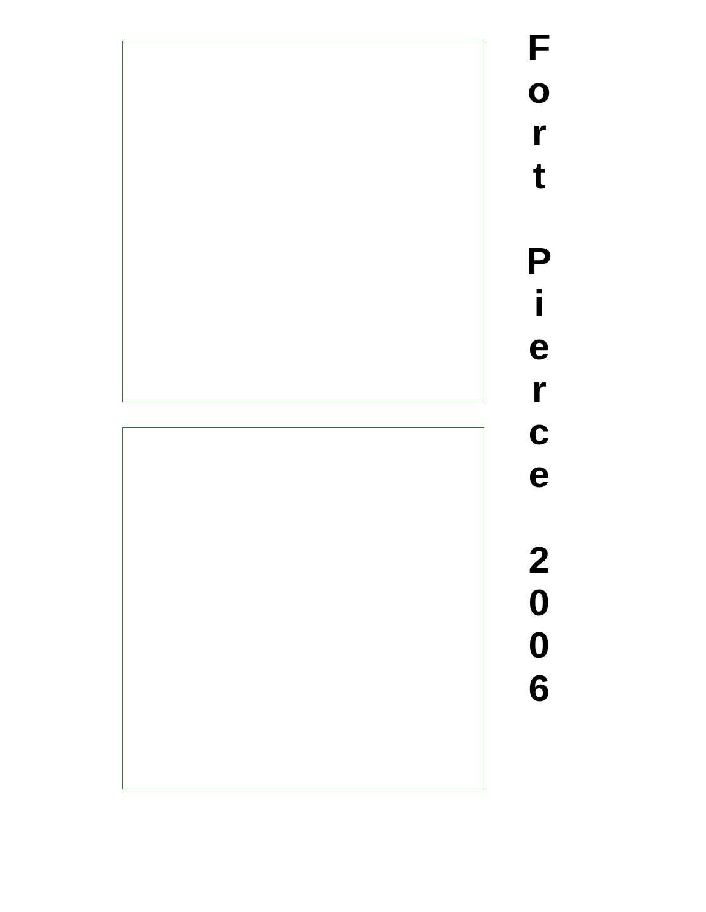Orchid exhibit, view one
Orchid exhibit, view two
Fort Pierce 2006